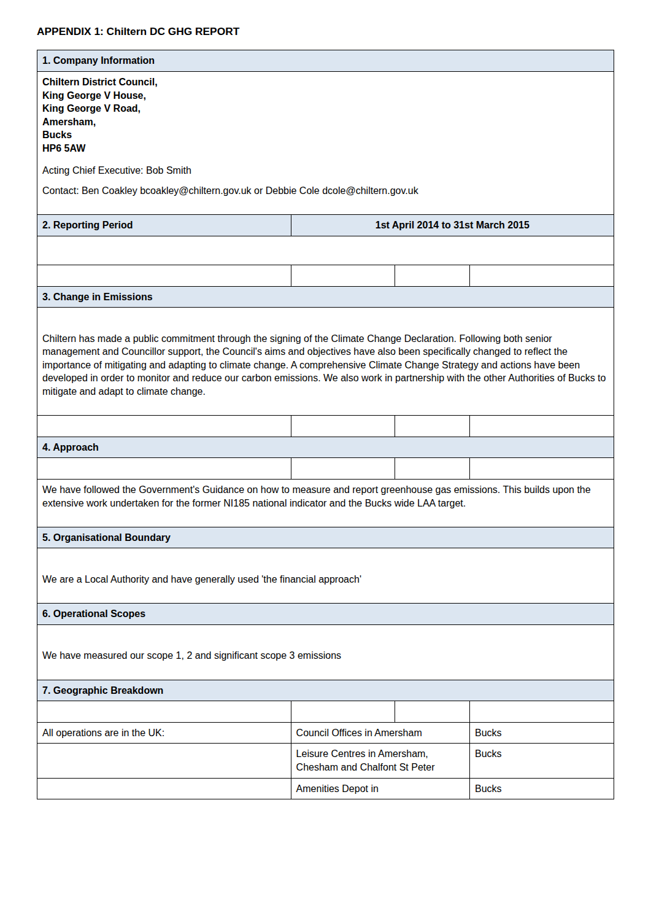APPENDIX 1: Chiltern DC GHG REPORT
| 1. Company Information |
| Chiltern District Council, King George V House, King George V Road, Amersham, Bucks HP6 5AW Acting Chief Executive: Bob Smith Contact: Ben Coakley bcoakley@chiltern.gov.uk or Debbie Cole dcole@chiltern.gov.uk |
| 2. Reporting Period | 1st April 2014 to 31st March 2015 |
| 3. Change in Emissions |
| Chiltern has made a public commitment through the signing of the Climate Change Declaration. Following both senior management and Councillor support, the Council's aims and objectives have also been specifically changed to reflect the importance of mitigating and adapting to climate change. A comprehensive Climate Change Strategy and actions have been developed in order to monitor and reduce our carbon emissions. We also work in partnership with the other Authorities of Bucks to mitigate and adapt to climate change. |
| 4. Approach |
| We have followed the Government's Guidance on how to measure and report greenhouse gas emissions. This builds upon the extensive work undertaken for the former NI185 national indicator and the Bucks wide LAA target. |
| 5. Organisational Boundary |
| We are a Local Authority and have generally used 'the financial approach' |
| 6. Operational Scopes |
| We have measured our scope 1, 2 and significant scope 3 emissions |
| 7. Geographic Breakdown |
| All operations are in the UK: | Council Offices in Amersham | Bucks |
| | Leisure Centres in Amersham, Chesham and Chalfont St Peter | Bucks |
| | Amenities Depot in | Bucks |